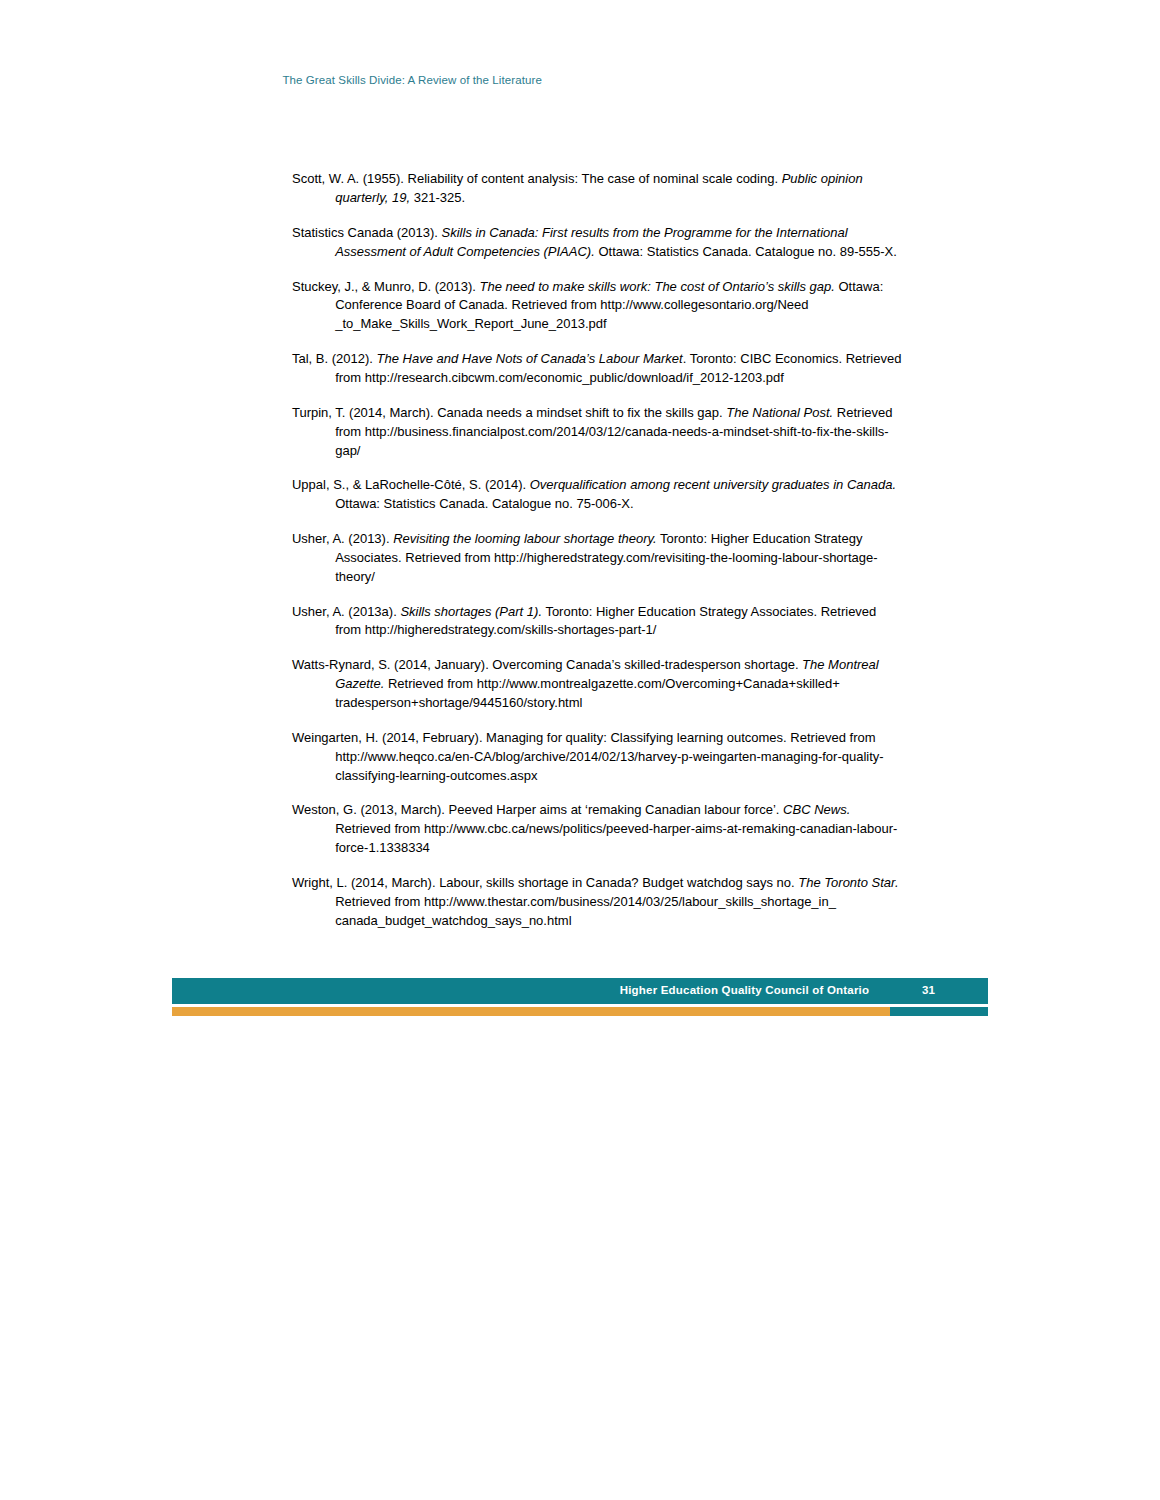The Great Skills Divide: A Review of the Literature
Scott, W. A. (1955). Reliability of content analysis: The case of nominal scale coding. Public opinion quarterly, 19, 321-325.
Statistics Canada (2013). Skills in Canada: First results from the Programme for the International Assessment of Adult Competencies (PIAAC). Ottawa: Statistics Canada. Catalogue no. 89-555-X.
Stuckey, J., & Munro, D. (2013). The need to make skills work: The cost of Ontario’s skills gap. Ottawa: Conference Board of Canada. Retrieved from http://www.collegesontario.org/Need _to_Make_Skills_Work_Report_June_2013.pdf
Tal, B. (2012). The Have and Have Nots of Canada’s Labour Market. Toronto: CIBC Economics. Retrieved from http://research.cibcwm.com/economic_public/download/if_2012-1203.pdf
Turpin, T. (2014, March). Canada needs a mindset shift to fix the skills gap. The National Post. Retrieved from http://business.financialpost.com/2014/03/12/canada-needs-a-mindset-shift-to-fix-the-skills-gap/
Uppal, S., & LaRochelle-Côté, S. (2014). Overqualification among recent university graduates in Canada. Ottawa: Statistics Canada. Catalogue no. 75-006-X.
Usher, A. (2013). Revisiting the looming labour shortage theory. Toronto: Higher Education Strategy Associates. Retrieved from http://higheredstrategy.com/revisiting-the-looming-labour-shortage-theory/
Usher, A. (2013a). Skills shortages (Part 1). Toronto: Higher Education Strategy Associates. Retrieved from http://higheredstrategy.com/skills-shortages-part-1/
Watts-Rynard, S. (2014, January). Overcoming Canada’s skilled-tradesperson shortage. The Montreal Gazette. Retrieved from http://www.montrealgazette.com/Overcoming+Canada+skilled+ tradesperson+shortage/9445160/story.html
Weingarten, H. (2014, February). Managing for quality: Classifying learning outcomes. Retrieved from http://www.heqco.ca/en-CA/blog/archive/2014/02/13/harvey-p-weingarten-managing-for-quality-classifying-learning-outcomes.aspx
Weston, G. (2013, March). Peeved Harper aims at ‘remaking Canadian labour force’. CBC News. Retrieved from http://www.cbc.ca/news/politics/peeved-harper-aims-at-remaking-canadian-labour-force-1.1338334
Wright, L. (2014, March). Labour, skills shortage in Canada? Budget watchdog says no. The Toronto Star. Retrieved from http://www.thestar.com/business/2014/03/25/labour_skills_shortage_in_ canada_budget_watchdog_says_no.html
Higher Education Quality Council of Ontario 31